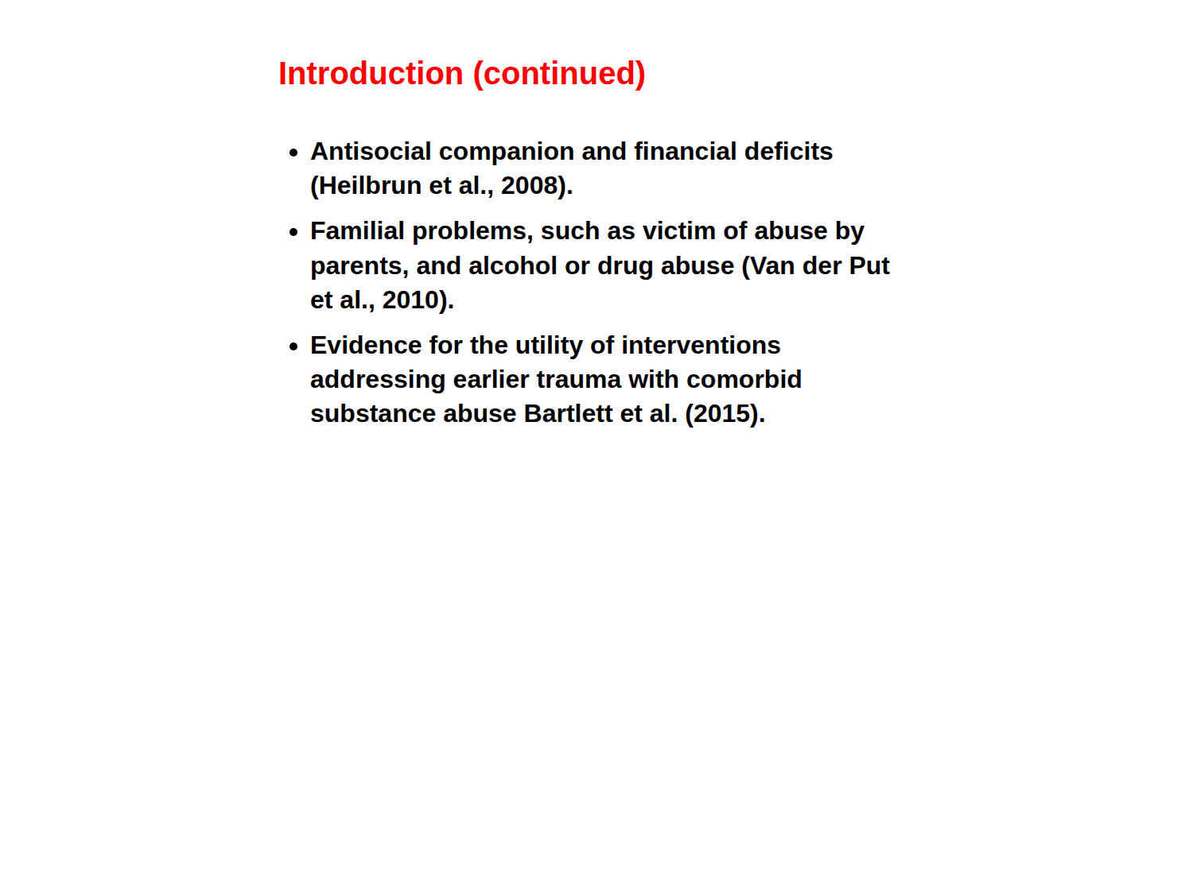Introduction (continued)
Antisocial companion and financial deficits (Heilbrun et al., 2008).
Familial problems, such as victim of abuse by parents, and alcohol or drug abuse (Van der Put et al., 2010).
Evidence for the utility of interventions addressing earlier trauma with comorbid substance abuse Bartlett et al. (2015).